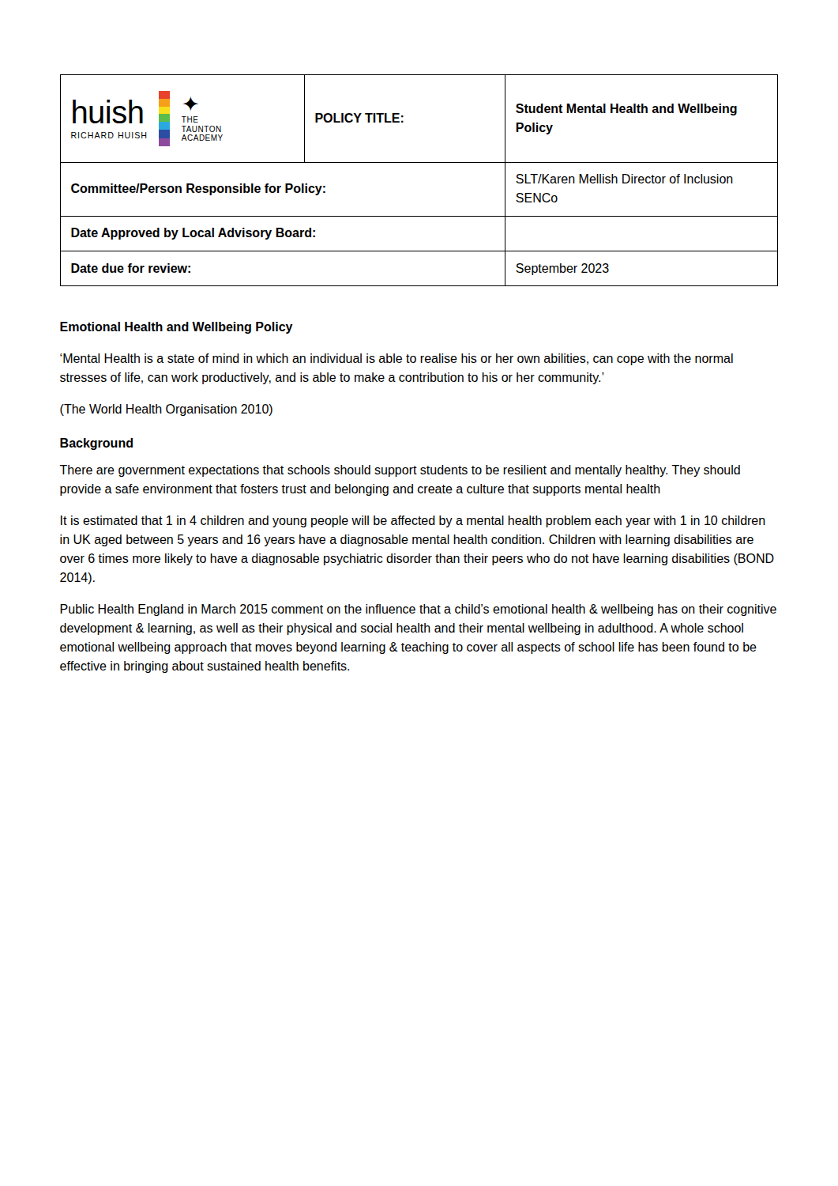| huish Richard Huish ✦ The Taunton Academy | POLICY TITLE: | Student Mental Health and Wellbeing Policy |
| Committee/Person Responsible for Policy: | SLT/Karen Mellish Director of Inclusion SENCo |
| Date Approved by Local Advisory Board: | |
| Date due for review: | September 2023 |
Emotional Health and Wellbeing Policy
‘Mental Health is a state of mind in which an individual is able to realise his or her own abilities, can cope with the normal stresses of life, can work productively, and is able to make a contribution to his or her community.’
(The World Health Organisation 2010)
Background
There are government expectations that schools should support students to be resilient and mentally healthy. They should provide a safe environment that fosters trust and belonging and create a culture that supports mental health
It is estimated that 1 in 4 children and young people will be affected by a mental health problem each year with 1 in 10 children in UK aged between 5 years and 16 years have a diagnosable mental health condition. Children with learning disabilities are over 6 times more likely to have a diagnosable psychiatric disorder than their peers who do not have learning disabilities (BOND 2014).
Public Health England in March 2015 comment on the influence that a child’s emotional health & wellbeing has on their cognitive development & learning, as well as their physical and social health and their mental wellbeing in adulthood. A whole school emotional wellbeing approach that moves beyond learning & teaching to cover all aspects of school life has been found to be effective in bringing about sustained health benefits.